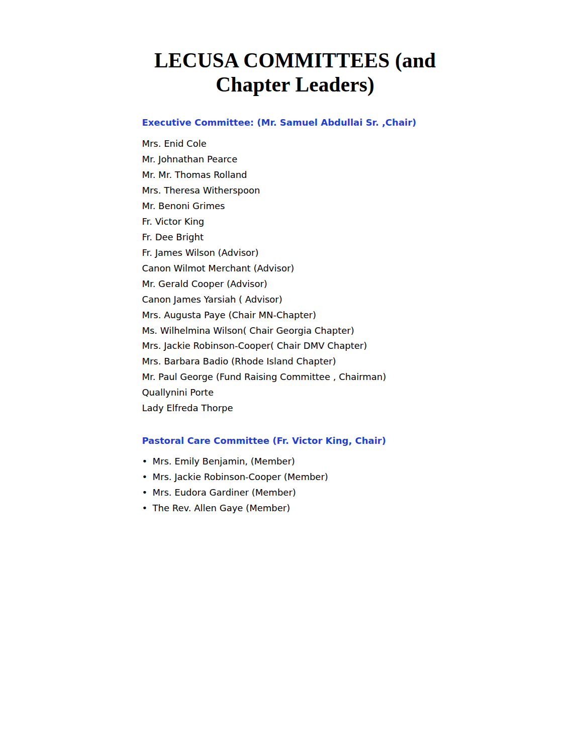LECUSA COMMITTEES (and Chapter Leaders)
Executive Committee: (Mr. Samuel Abdullai Sr. ,Chair)
Mrs. Enid Cole
Mr. Johnathan Pearce
Mr. Mr. Thomas Rolland
Mrs. Theresa Witherspoon
Mr. Benoni Grimes
Fr. Victor King
Fr. Dee Bright
Fr. James Wilson (Advisor)
Canon Wilmot Merchant (Advisor)
Mr. Gerald Cooper (Advisor)
Canon James Yarsiah ( Advisor)
Mrs. Augusta Paye (Chair MN-Chapter)
Ms. Wilhelmina Wilson( Chair Georgia Chapter)
Mrs. Jackie Robinson-Cooper( Chair DMV Chapter)
Mrs. Barbara Badio (Rhode Island Chapter)
Mr. Paul George (Fund Raising Committee , Chairman)
Quallynini Porte
Lady Elfreda Thorpe
Pastoral Care Committee (Fr. Victor King, Chair)
Mrs. Emily Benjamin, (Member)
Mrs. Jackie Robinson-Cooper (Member)
Mrs. Eudora Gardiner (Member)
The Rev. Allen Gaye (Member)